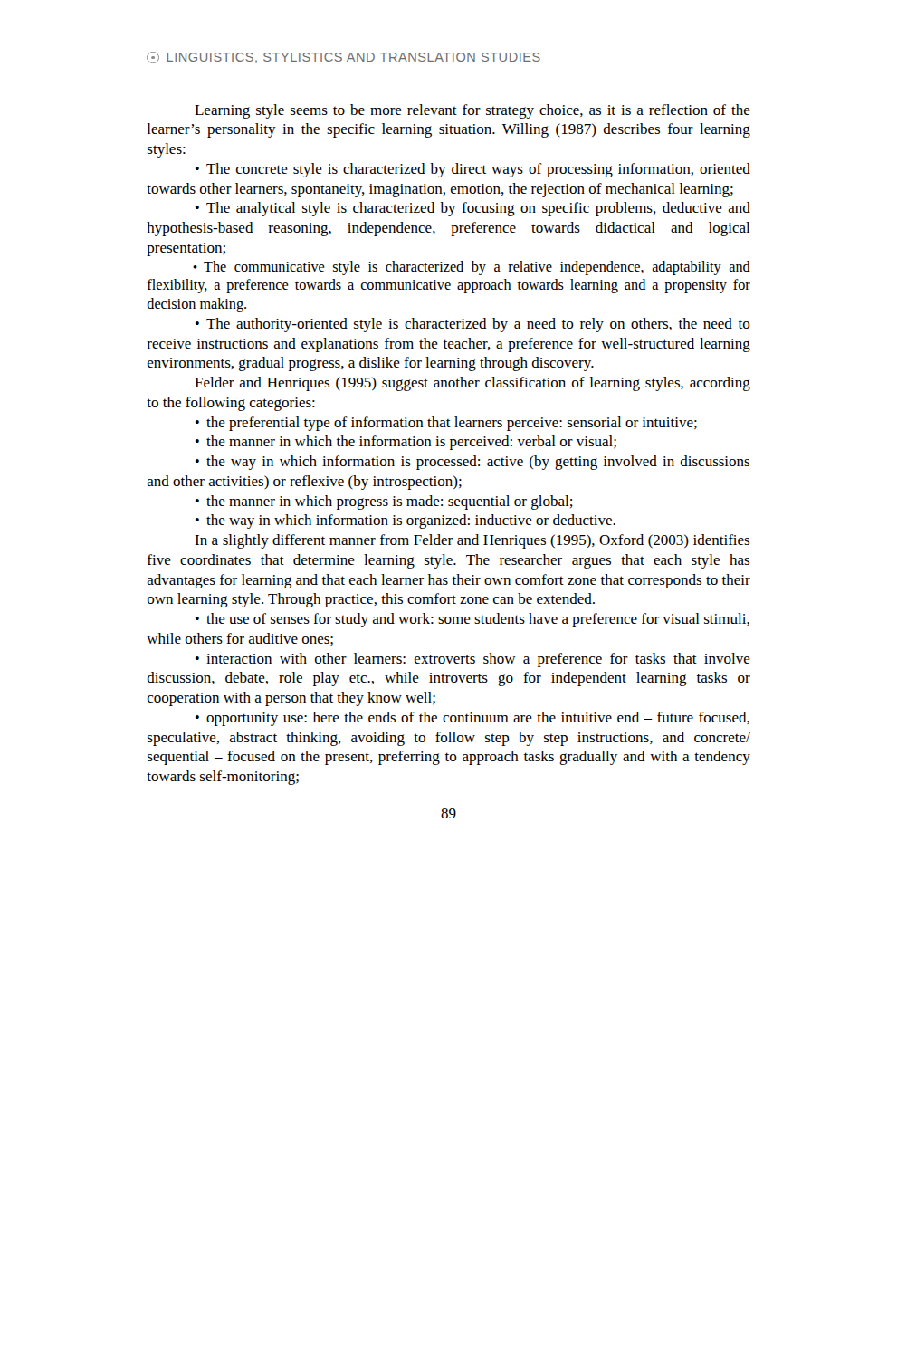Linguistics, Stylistics and Translation Studies
Learning style seems to be more relevant for strategy choice, as it is a reflection of the learner’s personality in the specific learning situation. Willing (1987) describes four learning styles:
The concrete style is characterized by direct ways of processing information, oriented towards other learners, spontaneity, imagination, emotion, the rejection of mechanical learning;
The analytical style is characterized by focusing on specific problems, deductive and hypothesis-based reasoning, independence, preference towards didactical and logical presentation;
The communicative style is characterized by a relative independence, adaptability and flexibility, a preference towards a communicative approach towards learning and a propensity for decision making.
The authority-oriented style is characterized by a need to rely on others, the need to receive instructions and explanations from the teacher, a preference for well-structured learning environments, gradual progress, a dislike for learning through discovery.
Felder and Henriques (1995) suggest another classification of learning styles, according to the following categories:
the preferential type of information that learners perceive: sensorial or intuitive;
the manner in which the information is perceived: verbal or visual;
the way in which information is processed: active (by getting involved in discussions and other activities) or reflexive (by introspection);
the manner in which progress is made: sequential or global;
the way in which information is organized: inductive or deductive.
In a slightly different manner from Felder and Henriques (1995), Oxford (2003) identifies five coordinates that determine learning style. The researcher argues that each style has advantages for learning and that each learner has their own comfort zone that corresponds to their own learning style. Through practice, this comfort zone can be extended.
the use of senses for study and work: some students have a preference for visual stimuli, while others for auditive ones;
interaction with other learners: extroverts show a preference for tasks that involve discussion, debate, role play etc., while introverts go for independent learning tasks or cooperation with a person that they know well;
opportunity use: here the ends of the continuum are the intuitive end – future focused, speculative, abstract thinking, avoiding to follow step by step instructions, and concrete/ sequential – focused on the present, preferring to approach tasks gradually and with a tendency towards self-monitoring;
89